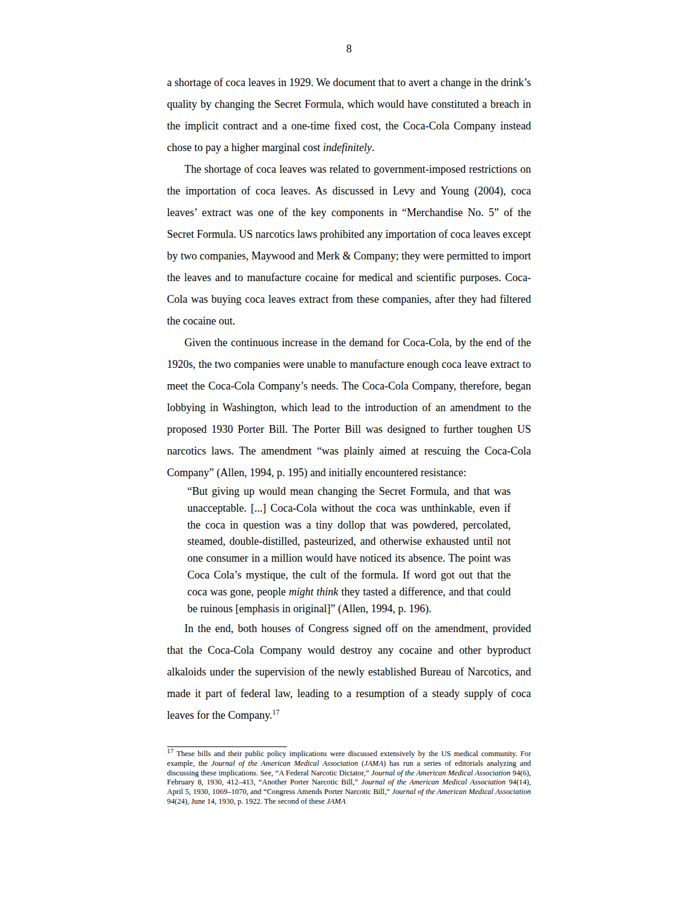8
a shortage of coca leaves in 1929. We document that to avert a change in the drink’s quality by changing the Secret Formula, which would have constituted a breach in the implicit contract and a one-time fixed cost, the Coca-Cola Company instead chose to pay a higher marginal cost indefinitely.
The shortage of coca leaves was related to government-imposed restrictions on the importation of coca leaves. As discussed in Levy and Young (2004), coca leaves’ extract was one of the key components in “Merchandise No. 5” of the Secret Formula. US narcotics laws prohibited any importation of coca leaves except by two companies, Maywood and Merk & Company; they were permitted to import the leaves and to manufacture cocaine for medical and scientific purposes. Coca-Cola was buying coca leaves extract from these companies, after they had filtered the cocaine out.
Given the continuous increase in the demand for Coca-Cola, by the end of the 1920s, the two companies were unable to manufacture enough coca leave extract to meet the Coca-Cola Company’s needs. The Coca-Cola Company, therefore, began lobbying in Washington, which lead to the introduction of an amendment to the proposed 1930 Porter Bill. The Porter Bill was designed to further toughen US narcotics laws. The amendment “was plainly aimed at rescuing the Coca-Cola Company” (Allen, 1994, p. 195) and initially encountered resistance:
“But giving up would mean changing the Secret Formula, and that was unacceptable. [...] Coca-Cola without the coca was unthinkable, even if the coca in question was a tiny dollop that was powdered, percolated, steamed, double-distilled, pasteurized, and otherwise exhausted until not one consumer in a million would have noticed its absence. The point was Coca Cola’s mystique, the cult of the formula. If word got out that the coca was gone, people might think they tasted a difference, and that could be ruinous [emphasis in original]” (Allen, 1994, p. 196).
In the end, both houses of Congress signed off on the amendment, provided that the Coca-Cola Company would destroy any cocaine and other byproduct alkaloids under the supervision of the newly established Bureau of Narcotics, and made it part of federal law, leading to a resumption of a steady supply of coca leaves for the Company.17
17 These bills and their public policy implications were discussed extensively by the US medical community. For example, the Journal of the American Medical Association (JAMA) has run a series of editorials analyzing and discussing these implications. See, “A Federal Narcotic Dictator,” Journal of the American Medical Association 94(6), February 8, 1930, 412–413, “Another Porter Narcotic Bill,” Journal of the American Medical Association 94(14), April 5, 1930, 1069–1070, and “Congress Amends Porter Narcotic Bill,” Journal of the American Medical Association 94(24), June 14, 1930, p. 1922. The second of these JAMA